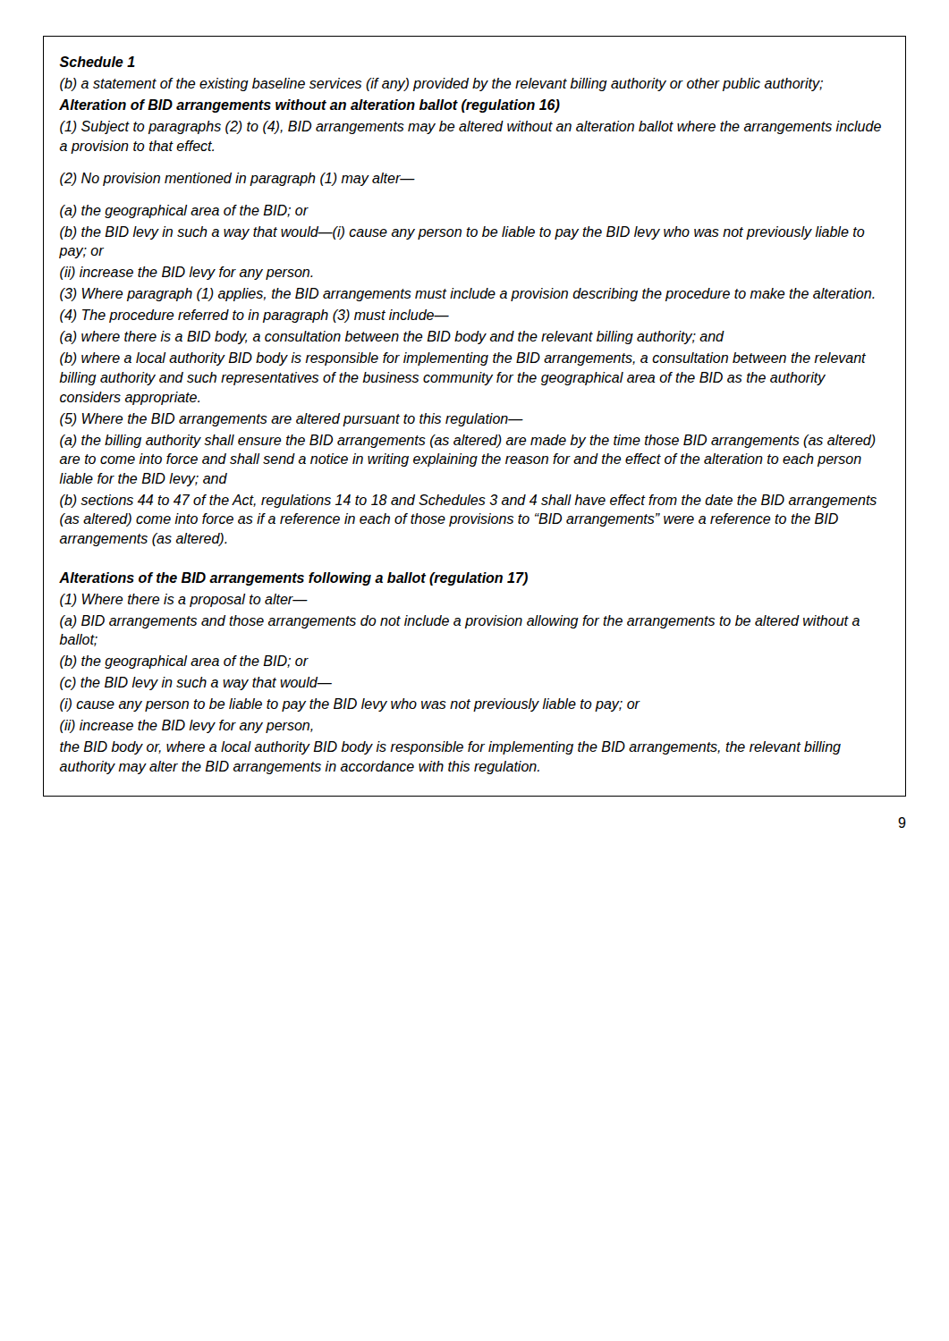Schedule 1
(b) a statement of the existing baseline services (if any) provided by the relevant billing authority or other public authority;
Alteration of BID arrangements without an alteration ballot (regulation 16)
(1) Subject to paragraphs (2) to (4), BID arrangements may be altered without an alteration ballot where the arrangements include a provision to that effect.
(2) No provision mentioned in paragraph (1) may alter—
(a) the geographical area of the BID; or
(b) the BID levy in such a way that would—(i) cause any person to be liable to pay the BID levy who was not previously liable to pay; or
(ii) increase the BID levy for any person.
(3) Where paragraph (1) applies, the BID arrangements must include a provision describing the procedure to make the alteration.
(4) The procedure referred to in paragraph (3) must include—
(a) where there is a BID body, a consultation between the BID body and the relevant billing authority; and
(b) where a local authority BID body is responsible for implementing the BID arrangements, a consultation between the relevant billing authority and such representatives of the business community for the geographical area of the BID as the authority considers appropriate.
(5) Where the BID arrangements are altered pursuant to this regulation—
(a) the billing authority shall ensure the BID arrangements (as altered) are made by the time those BID arrangements (as altered) are to come into force and shall send a notice in writing explaining the reason for and the effect of the alteration to each person liable for the BID levy; and
(b) sections 44 to 47 of the Act, regulations 14 to 18 and Schedules 3 and 4 shall have effect from the date the BID arrangements (as altered) come into force as if a reference in each of those provisions to “BID arrangements” were a reference to the BID arrangements (as altered).
Alterations of the BID arrangements following a ballot (regulation 17)
(1) Where there is a proposal to alter—
(a) BID arrangements and those arrangements do not include a provision allowing for the arrangements to be altered without a ballot;
(b) the geographical area of the BID; or
(c) the BID levy in such a way that would—
(i) cause any person to be liable to pay the BID levy who was not previously liable to pay; or
(ii) increase the BID levy for any person,
the BID body or, where a local authority BID body is responsible for implementing the BID arrangements, the relevant billing authority may alter the BID arrangements in accordance with this regulation.
9